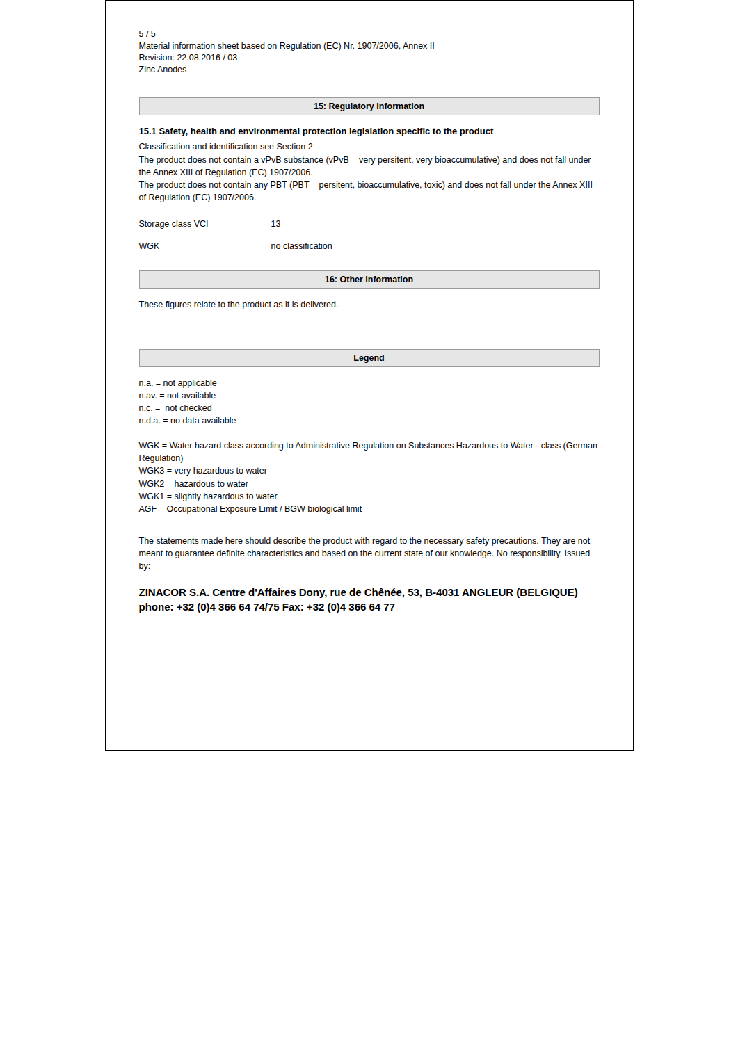5 / 5
Material information sheet based on Regulation (EC) Nr. 1907/2006, Annex II
Revision: 22.08.2016 / 03
Zinc Anodes
15: Regulatory information
15.1 Safety, health and environmental protection legislation specific to the product
Classification and identification see Section 2
The product does not contain a vPvB substance (vPvB = very persitent, very bioaccumulative) and does not fall under the Annex XIII of Regulation (EC) 1907/2006.
The product does not contain any PBT (PBT = persitent, bioaccumulative, toxic) and does not fall under the Annex XIII of Regulation (EC) 1907/2006.
Storage class VCI
13
WGK
no classification
16: Other information
These figures relate to the product as it is delivered.
Legend
n.a. = not applicable
n.av. = not available
n.c. = not checked
n.d.a. = no data available
WGK = Water hazard class according to Administrative Regulation on Substances Hazardous to Water - class (German Regulation)
WGK3 = very hazardous to water
WGK2 = hazardous to water
WGK1 = slightly hazardous to water
AGF = Occupational Exposure Limit / BGW biological limit
The statements made here should describe the product with regard to the necessary safety precautions. They are not meant to guarantee definite characteristics and based on the current state of our knowledge. No responsibility. Issued by:
ZINACOR S.A. Centre d'Affaires Dony, rue de Chênée, 53, B-4031 ANGLEUR (BELGIQUE)
phone: +32 (0)4 366 64 74/75 Fax: +32 (0)4 366 64 77